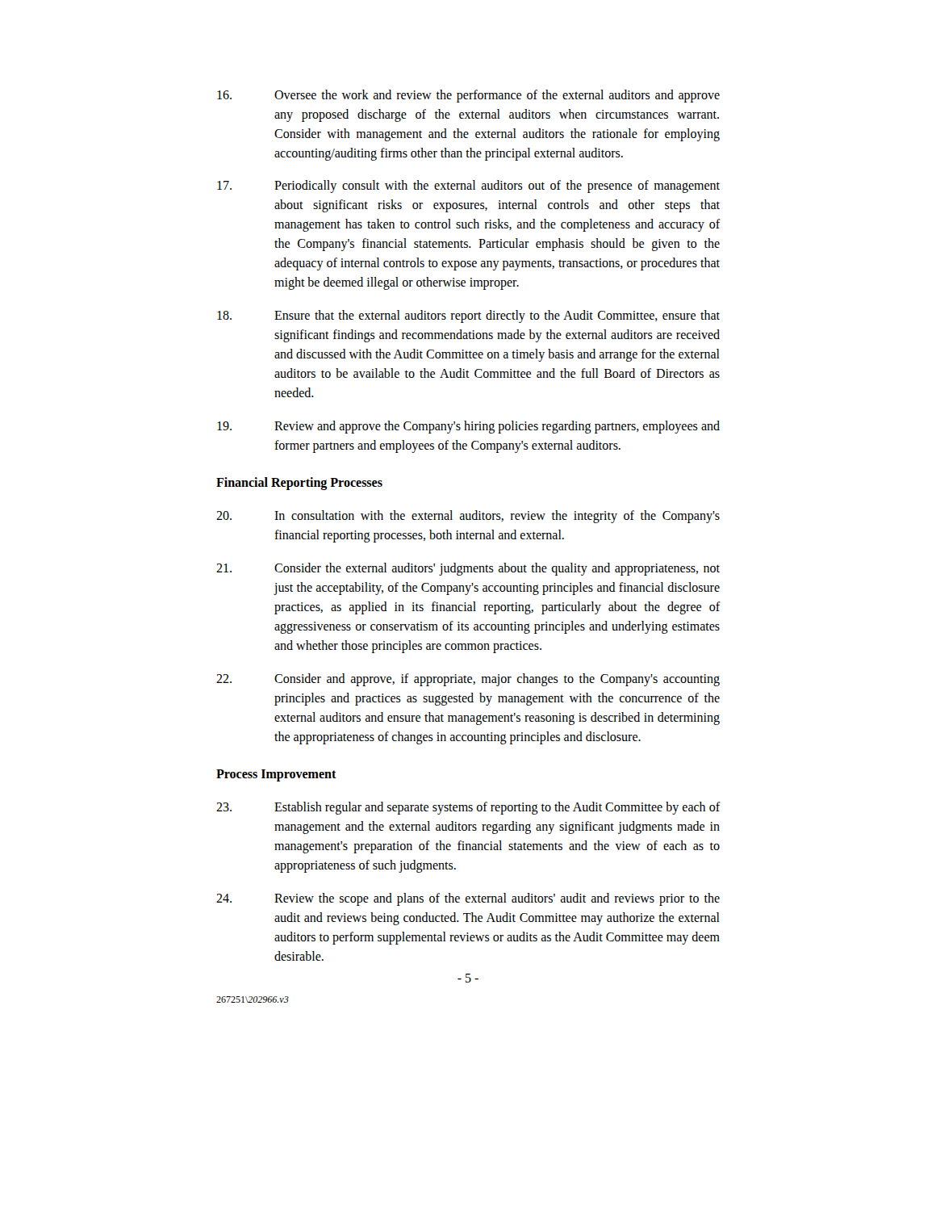16.
Oversee the work and review the performance of the external auditors and approve any proposed discharge of the external auditors when circumstances warrant. Consider with management and the external auditors the rationale for employing accounting/auditing firms other than the principal external auditors.
17.
Periodically consult with the external auditors out of the presence of management about significant risks or exposures, internal controls and other steps that management has taken to control such risks, and the completeness and accuracy of the Company's financial statements. Particular emphasis should be given to the adequacy of internal controls to expose any payments, transactions, or procedures that might be deemed illegal or otherwise improper.
18.
Ensure that the external auditors report directly to the Audit Committee, ensure that significant findings and recommendations made by the external auditors are received and discussed with the Audit Committee on a timely basis and arrange for the external auditors to be available to the Audit Committee and the full Board of Directors as needed.
19.
Review and approve the Company's hiring policies regarding partners, employees and former partners and employees of the Company's external auditors.
Financial Reporting Processes
20.
In consultation with the external auditors, review the integrity of the Company's financial reporting processes, both internal and external.
21.
Consider the external auditors' judgments about the quality and appropriateness, not just the acceptability, of the Company's accounting principles and financial disclosure practices, as applied in its financial reporting, particularly about the degree of aggressiveness or conservatism of its accounting principles and underlying estimates and whether those principles are common practices.
22.
Consider and approve, if appropriate, major changes to the Company's accounting principles and practices as suggested by management with the concurrence of the external auditors and ensure that management's reasoning is described in determining the appropriateness of changes in accounting principles and disclosure.
Process Improvement
23.
Establish regular and separate systems of reporting to the Audit Committee by each of management and the external auditors regarding any significant judgments made in management's preparation of the financial statements and the view of each as to appropriateness of such judgments.
24.
Review the scope and plans of the external auditors' audit and reviews prior to the audit and reviews being conducted. The Audit Committee may authorize the external auditors to perform supplemental reviews or audits as the Audit Committee may deem desirable.
- 5 -
267251\202966.v3